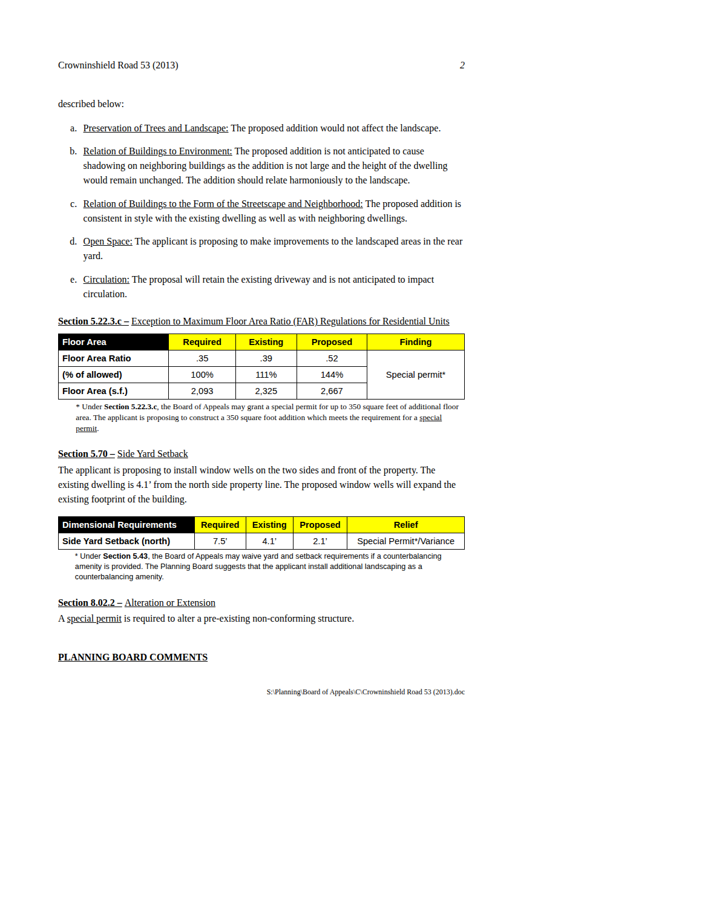Crowninshield Road 53 (2013) 2
described below:
Preservation of Trees and Landscape: The proposed addition would not affect the landscape.
Relation of Buildings to Environment: The proposed addition is not anticipated to cause shadowing on neighboring buildings as the addition is not large and the height of the dwelling would remain unchanged. The addition should relate harmoniously to the landscape.
Relation of Buildings to the Form of the Streetscape and Neighborhood: The proposed addition is consistent in style with the existing dwelling as well as with neighboring dwellings.
Open Space: The applicant is proposing to make improvements to the landscaped areas in the rear yard.
Circulation: The proposal will retain the existing driveway and is not anticipated to impact circulation.
Section 5.22.3.c – Exception to Maximum Floor Area Ratio (FAR) Regulations for Residential Units
| Floor Area | Required | Existing | Proposed | Finding |
| --- | --- | --- | --- | --- |
| Floor Area Ratio | .35 | .39 | .52 | Special permit* |
| (% of allowed) | 100% | 111% | 144% |
| Floor Area (s.f.) | 2,093 | 2,325 | 2,667 |
* Under Section 5.22.3.c, the Board of Appeals may grant a special permit for up to 350 square feet of additional floor area. The applicant is proposing to construct a 350 square foot addition which meets the requirement for a special permit.
Section 5.70 – Side Yard Setback
The applicant is proposing to install window wells on the two sides and front of the property. The existing dwelling is 4.1’ from the north side property line. The proposed window wells will expand the existing footprint of the building.
| Dimensional Requirements | Required | Existing | Proposed | Relief |
| --- | --- | --- | --- | --- |
| Side Yard Setback (north) | 7.5’ | 4.1’ | 2.1’ | Special Permit*/Variance |
* Under Section 5.43, the Board of Appeals may waive yard and setback requirements if a counterbalancing amenity is provided. The Planning Board suggests that the applicant install additional landscaping as a counterbalancing amenity.
Section 8.02.2 – Alteration or Extension
A special permit is required to alter a pre-existing non-conforming structure.
PLANNING BOARD COMMENTS
S:\Planning\Board of Appeals\C\Crowninshield Road 53 (2013).doc